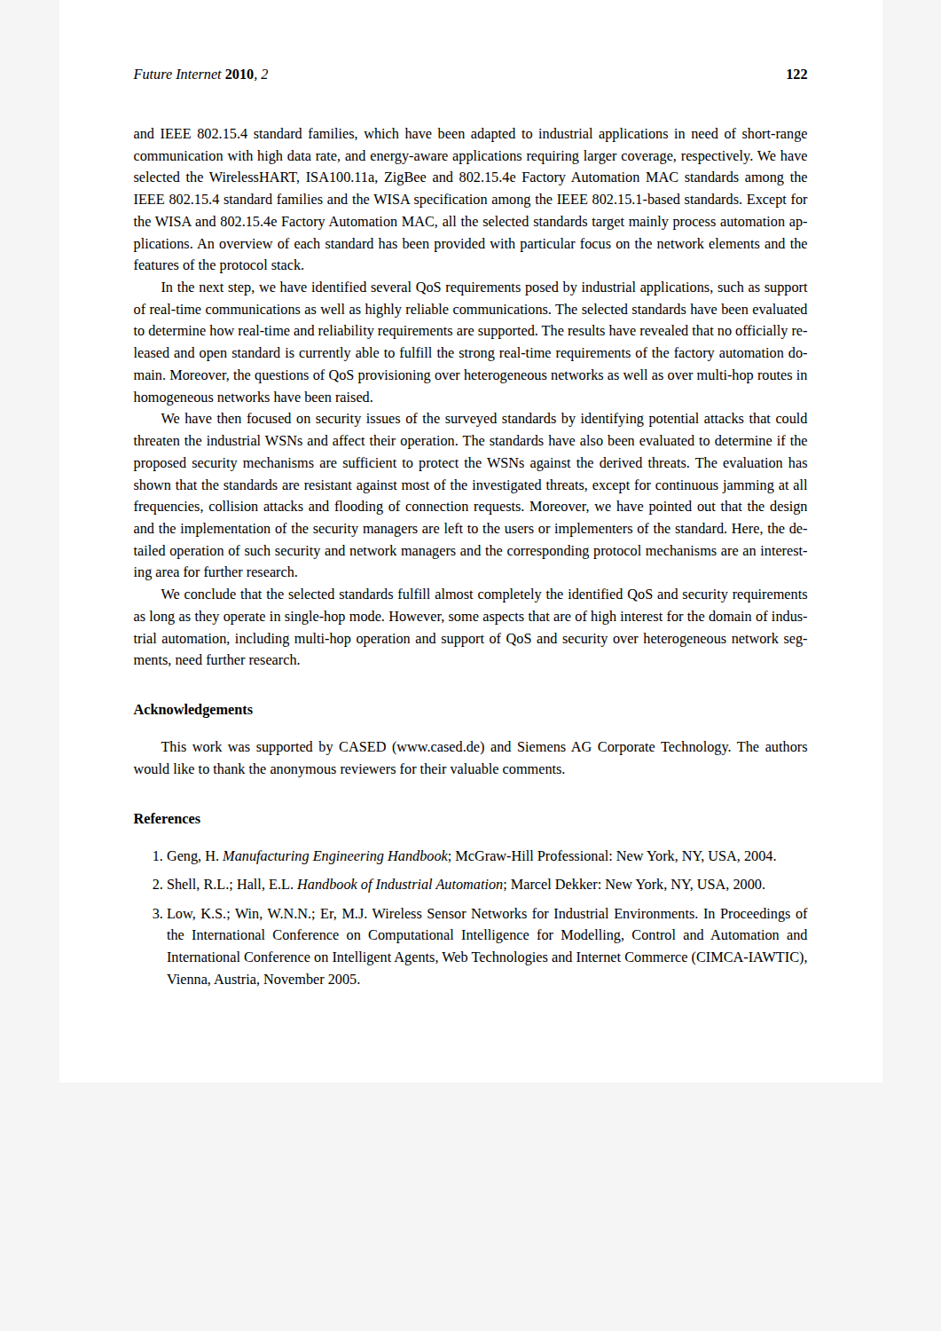Future Internet 2010, 2 122
and IEEE 802.15.4 standard families, which have been adapted to industrial applications in need of short-range communication with high data rate, and energy-aware applications requiring larger coverage, respectively. We have selected the WirelessHART, ISA100.11a, ZigBee and 802.15.4e Factory Automation MAC standards among the IEEE 802.15.4 standard families and the WISA specification among the IEEE 802.15.1-based standards. Except for the WISA and 802.15.4e Factory Automation MAC, all the selected standards target mainly process automation applications. An overview of each standard has been provided with particular focus on the network elements and the features of the protocol stack.
In the next step, we have identified several QoS requirements posed by industrial applications, such as support of real-time communications as well as highly reliable communications. The selected standards have been evaluated to determine how real-time and reliability requirements are supported. The results have revealed that no officially released and open standard is currently able to fulfill the strong real-time requirements of the factory automation domain. Moreover, the questions of QoS provisioning over heterogeneous networks as well as over multi-hop routes in homogeneous networks have been raised.
We have then focused on security issues of the surveyed standards by identifying potential attacks that could threaten the industrial WSNs and affect their operation. The standards have also been evaluated to determine if the proposed security mechanisms are sufficient to protect the WSNs against the derived threats. The evaluation has shown that the standards are resistant against most of the investigated threats, except for continuous jamming at all frequencies, collision attacks and flooding of connection requests. Moreover, we have pointed out that the design and the implementation of the security managers are left to the users or implementers of the standard. Here, the detailed operation of such security and network managers and the corresponding protocol mechanisms are an interesting area for further research.
We conclude that the selected standards fulfill almost completely the identified QoS and security requirements as long as they operate in single-hop mode. However, some aspects that are of high interest for the domain of industrial automation, including multi-hop operation and support of QoS and security over heterogeneous network segments, need further research.
Acknowledgements
This work was supported by CASED (www.cased.de) and Siemens AG Corporate Technology. The authors would like to thank the anonymous reviewers for their valuable comments.
References
Geng, H. Manufacturing Engineering Handbook; McGraw-Hill Professional: New York, NY, USA, 2004.
Shell, R.L.; Hall, E.L. Handbook of Industrial Automation; Marcel Dekker: New York, NY, USA, 2000.
Low, K.S.; Win, W.N.N.; Er, M.J. Wireless Sensor Networks for Industrial Environments. In Proceedings of the International Conference on Computational Intelligence for Modelling, Control and Automation and International Conference on Intelligent Agents, Web Technologies and Internet Commerce (CIMCA-IAWTIC), Vienna, Austria, November 2005.